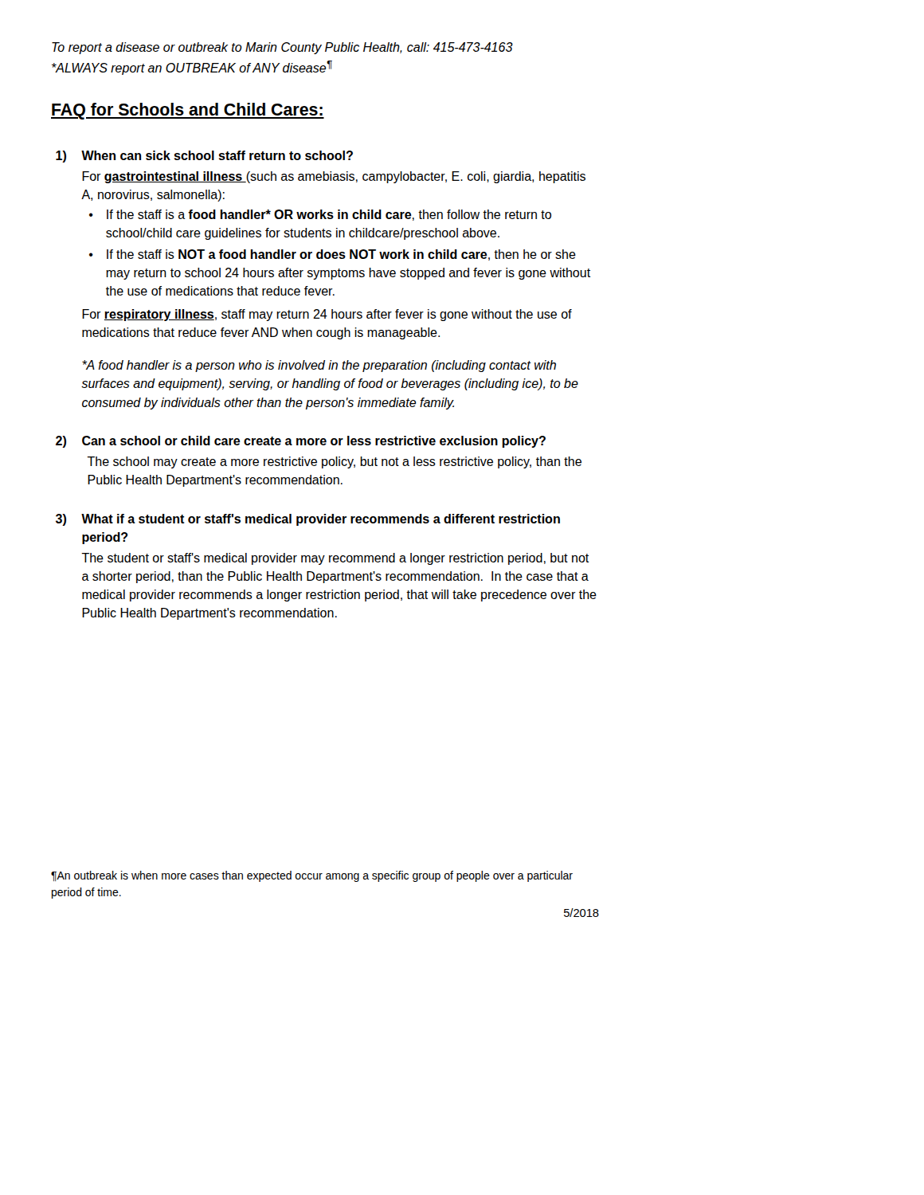To report a disease or outbreak to Marin County Public Health, call: 415-473-4163 *ALWAYS report an OUTBREAK of ANY disease¶
FAQ for Schools and Child Cares:
When can sick school staff return to school?
For gastrointestinal illness (such as amebiasis, campylobacter, E. coli, giardia, hepatitis A, norovirus, salmonella):
If the staff is a food handler* OR works in child care, then follow the return to school/child care guidelines for students in childcare/preschool above.
If the staff is NOT a food handler or does NOT work in child care, then he or she may return to school 24 hours after symptoms have stopped and fever is gone without the use of medications that reduce fever.
For respiratory illness, staff may return 24 hours after fever is gone without the use of medications that reduce fever AND when cough is manageable.
*A food handler is a person who is involved in the preparation (including contact with surfaces and equipment), serving, or handling of food or beverages (including ice), to be consumed by individuals other than the person's immediate family.
Can a school or child care create a more or less restrictive exclusion policy?
The school may create a more restrictive policy, but not a less restrictive policy, than the Public Health Department's recommendation.
What if a student or staff's medical provider recommends a different restriction period?
The student or staff's medical provider may recommend a longer restriction period, but not a shorter period, than the Public Health Department's recommendation. In the case that a medical provider recommends a longer restriction period, that will take precedence over the Public Health Department's recommendation.
¶An outbreak is when more cases than expected occur among a specific group of people over a particular period of time.
5/2018